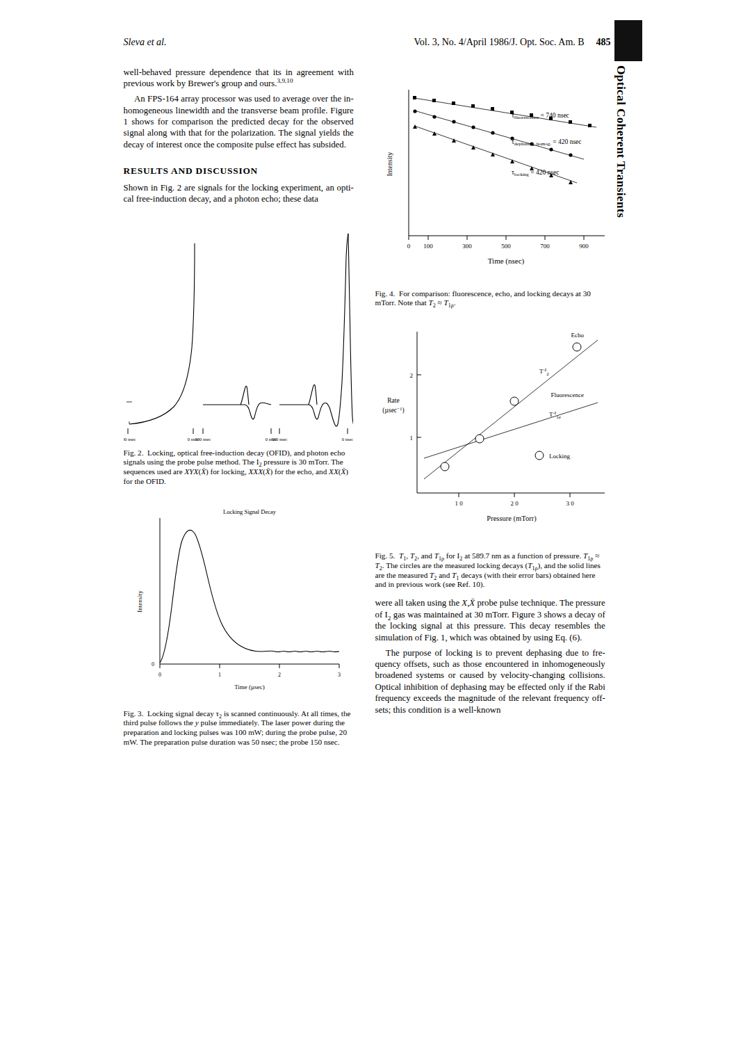Optical Coherent Transients
Sleva et al.
Vol. 3, No. 4/April 1986/J. Opt. Soc. Am. B485
well-behaved pressure dependence that its in agreement with previous work by Brewer's group and ours.3,9,10
An FPS-164 array processor was used to average over the inhomogeneous linewidth and the transverse beam profile. Figure 1 shows for comparison the predicted decay for the observed signal along with that for the polarization. The signal yields the decay of interest once the composite pulse effect has subsided.
RESULTS AND DISCUSSION
Shown in Fig. 2 are signals for the locking experiment, an optical free-induction decay, and a photon echo; these data
500 nsec 0 nsec LOCKING 500 nsec 0 nsec OFID 500 nsec 0 nsec PHOTON ECHO
Fig. 2. Locking, optical free-induction decay (OFID), and photon echo signals using the probe pulse method. The I2 pressure is 30 mTorr. The sequences used are XYX(X̄) for locking, XXX(X̄) for the echo, and XX(X̄) for the OFID.
Intensity 0 0 1 2 3 Time (µsec) Locking Signal Decay
Fig. 3. Locking signal decay τ2 is scanned continuously. At all times, the third pulse follows the y pulse immediately. The laser power during the preparation and locking pulses was 100 mW; during the probe pulse, 20 mW. The preparation pulse duration was 50 nsec; the probe 150 nsec.
Intensity 0 100 300 500 700 900 Time (nsec) τfluorescence = 740 nsec τdephasing, homog. = 420 nsec τlocking = 420 nsec
Fig. 4. For comparison: fluorescence, echo, and locking decays at 30 mTorr. Note that T2 ≈ T1ρ.
2 1 Rate (µsec−1) 1 0 2 0 3 0 Pressure (mTorr) Echo T-I2 Fluorescence T-I1e Locking
Fig. 5. T1, T2, and T1ρ for I2 at 589.7 nm as a function of pressure. T1ρ ≈ T2. The circles are the measured locking decays (T1ρ), and the solid lines are the measured T2 and T1 decays (with their error bars) obtained here and in previous work (see Ref. 10).
were all taken using the X,X̄ probe pulse technique. The pressure of I2 gas was maintained at 30 mTorr. Figure 3 shows a decay of the locking signal at this pressure. This decay resembles the simulation of Fig. 1, which was obtained by using Eq. (6).
The purpose of locking is to prevent dephasing due to frequency offsets, such as those encountered in inhomogeneously broadened systems or caused by velocity-changing collisions. Optical inhibition of dephasing may be effected only if the Rabi frequency exceeds the magnitude of the relevant frequency offsets; this condition is a well-known